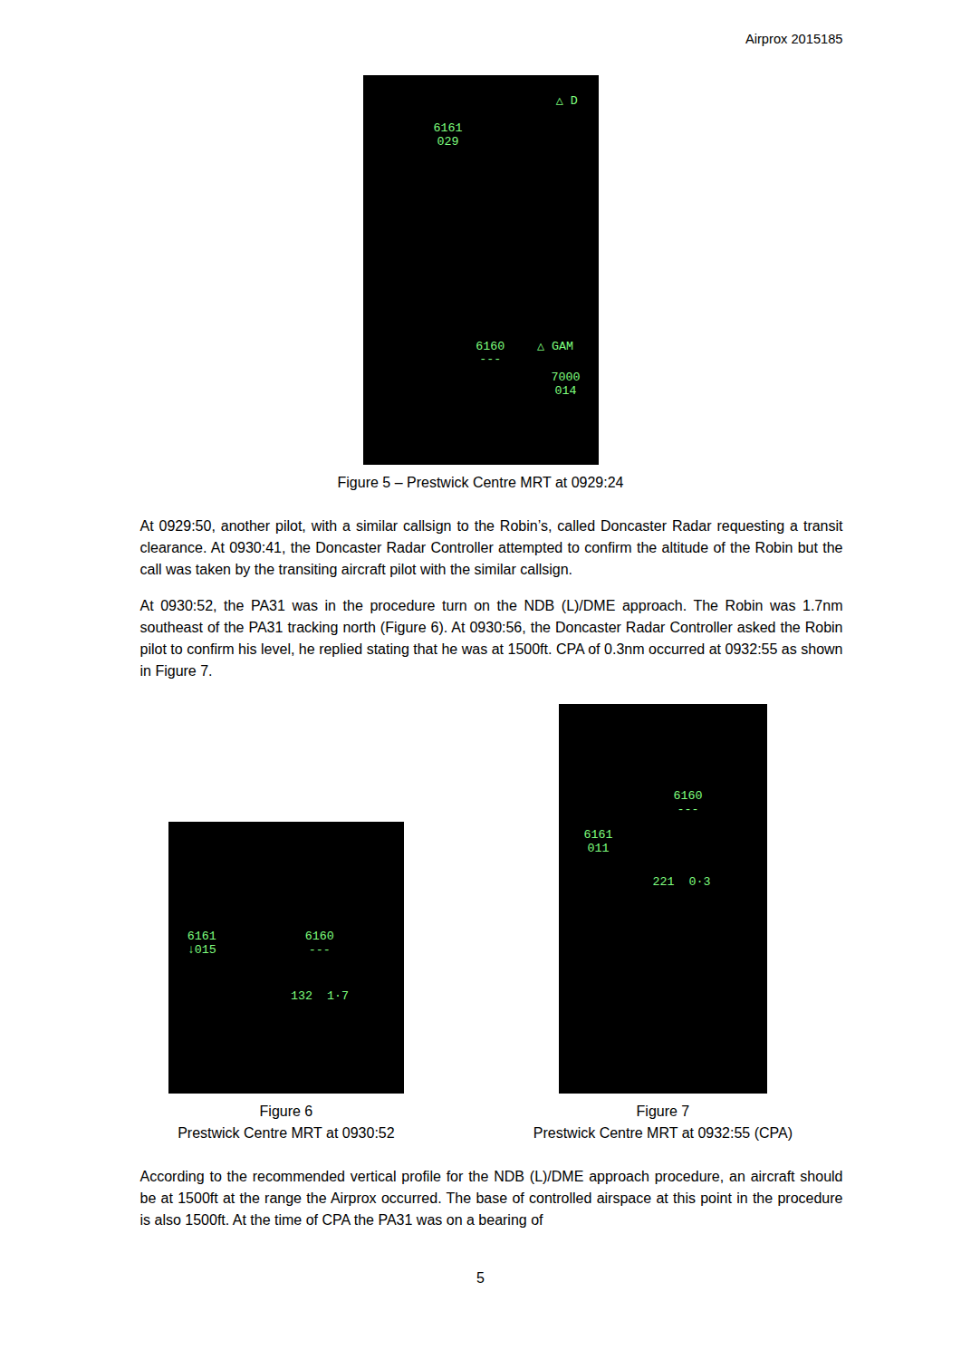Airprox 2015185
6161 029 △ D 6160 --- △ GAM 7000 014
Figure 5 – Prestwick Centre MRT at 0929:24
At 0929:50, another pilot, with a similar callsign to the Robin’s, called Doncaster Radar requesting a transit clearance. At 0930:41, the Doncaster Radar Controller attempted to confirm the altitude of the Robin but the call was taken by the transiting aircraft pilot with the similar callsign.
At 0930:52, the PA31 was in the procedure turn on the NDB (L)/DME approach. The Robin was 1.7nm southeast of the PA31 tracking north (Figure 6). At 0930:56, the Doncaster Radar Controller asked the Robin pilot to confirm his level, he replied stating that he was at 1500ft. CPA of 0.3nm occurred at 0932:55 as shown in Figure 7.
6161 ↓015 6160 --- 132 1·7
Figure 6
Prestwick Centre MRT at 0930:52
6160 --- 6161 011 221 0·3
Figure 7
Prestwick Centre MRT at 0932:55 (CPA)
According to the recommended vertical profile for the NDB (L)/DME approach procedure, an aircraft should be at 1500ft at the range the Airprox occurred. The base of controlled airspace at this point in the procedure is also 1500ft. At the time of CPA the PA31 was on a bearing of
5